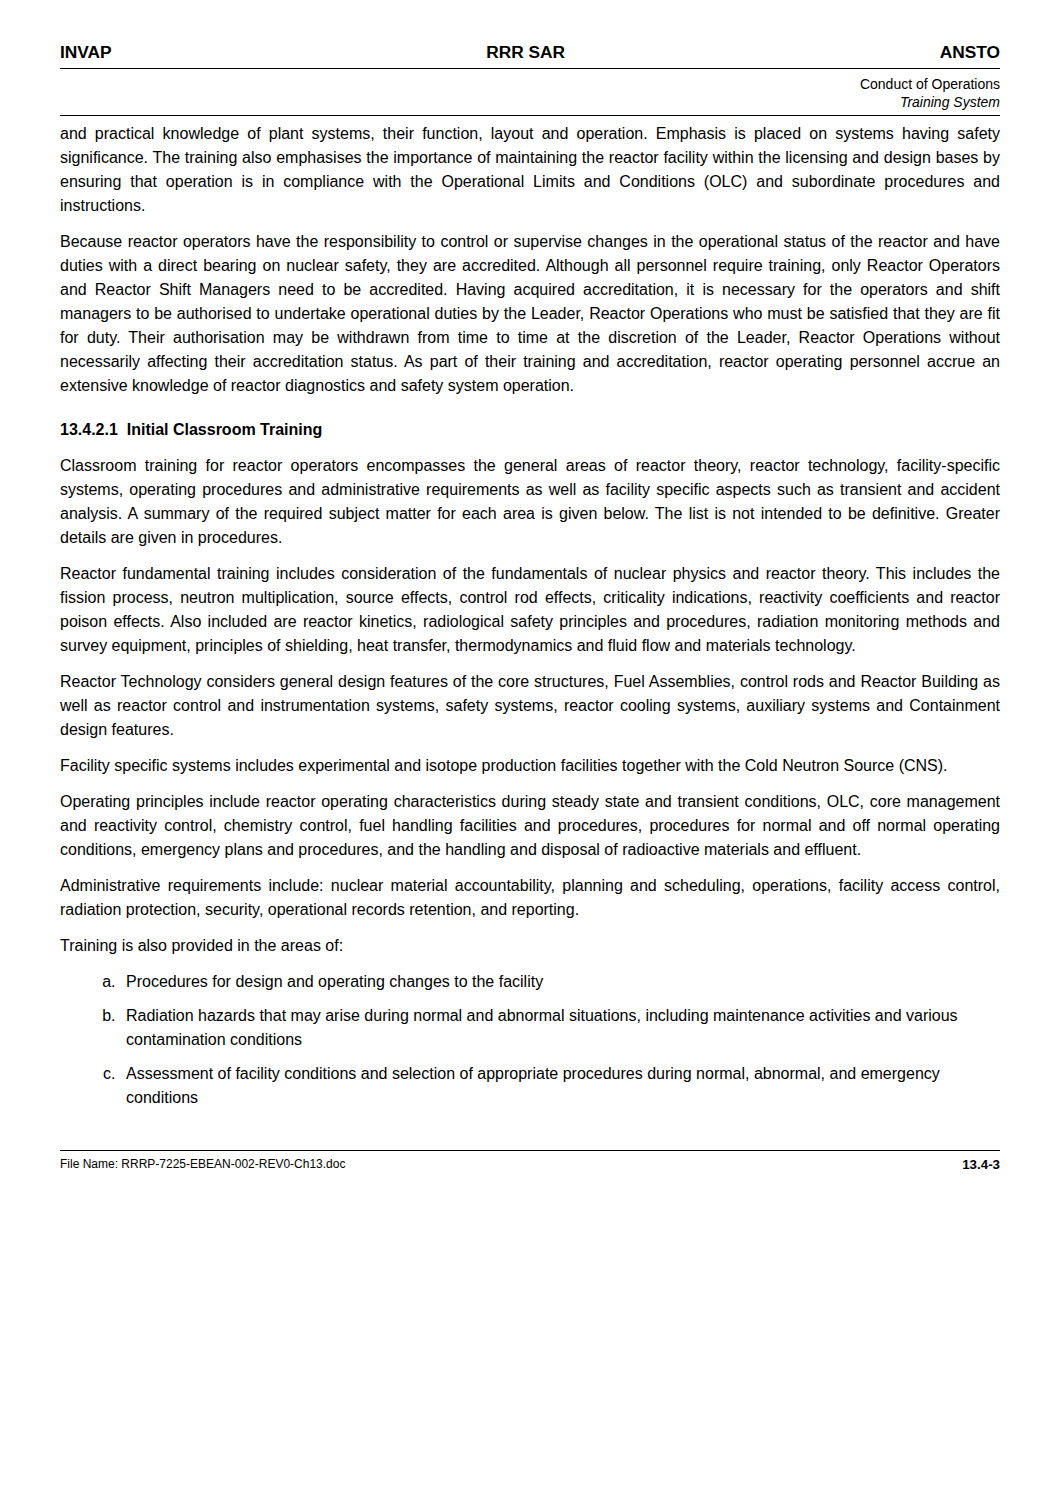INVAP RRR SAR ANSTO
Conduct of Operations
Training System
and practical knowledge of plant systems, their function, layout and operation. Emphasis is placed on systems having safety significance. The training also emphasises the importance of maintaining the reactor facility within the licensing and design bases by ensuring that operation is in compliance with the Operational Limits and Conditions (OLC) and subordinate procedures and instructions.
Because reactor operators have the responsibility to control or supervise changes in the operational status of the reactor and have duties with a direct bearing on nuclear safety, they are accredited. Although all personnel require training, only Reactor Operators and Reactor Shift Managers need to be accredited. Having acquired accreditation, it is necessary for the operators and shift managers to be authorised to undertake operational duties by the Leader, Reactor Operations who must be satisfied that they are fit for duty. Their authorisation may be withdrawn from time to time at the discretion of the Leader, Reactor Operations without necessarily affecting their accreditation status. As part of their training and accreditation, reactor operating personnel accrue an extensive knowledge of reactor diagnostics and safety system operation.
13.4.2.1 Initial Classroom Training
Classroom training for reactor operators encompasses the general areas of reactor theory, reactor technology, facility-specific systems, operating procedures and administrative requirements as well as facility specific aspects such as transient and accident analysis. A summary of the required subject matter for each area is given below. The list is not intended to be definitive. Greater details are given in procedures.
Reactor fundamental training includes consideration of the fundamentals of nuclear physics and reactor theory. This includes the fission process, neutron multiplication, source effects, control rod effects, criticality indications, reactivity coefficients and reactor poison effects. Also included are reactor kinetics, radiological safety principles and procedures, radiation monitoring methods and survey equipment, principles of shielding, heat transfer, thermodynamics and fluid flow and materials technology.
Reactor Technology considers general design features of the core structures, Fuel Assemblies, control rods and Reactor Building as well as reactor control and instrumentation systems, safety systems, reactor cooling systems, auxiliary systems and Containment design features.
Facility specific systems includes experimental and isotope production facilities together with the Cold Neutron Source (CNS).
Operating principles include reactor operating characteristics during steady state and transient conditions, OLC, core management and reactivity control, chemistry control, fuel handling facilities and procedures, procedures for normal and off normal operating conditions, emergency plans and procedures, and the handling and disposal of radioactive materials and effluent.
Administrative requirements include: nuclear material accountability, planning and scheduling, operations, facility access control, radiation protection, security, operational records retention, and reporting.
Training is also provided in the areas of:
Procedures for design and operating changes to the facility
Radiation hazards that may arise during normal and abnormal situations, including maintenance activities and various contamination conditions
Assessment of facility conditions and selection of appropriate procedures during normal, abnormal, and emergency conditions
File Name: RRRP-7225-EBEAN-002-REV0-Ch13.doc 13.4-3